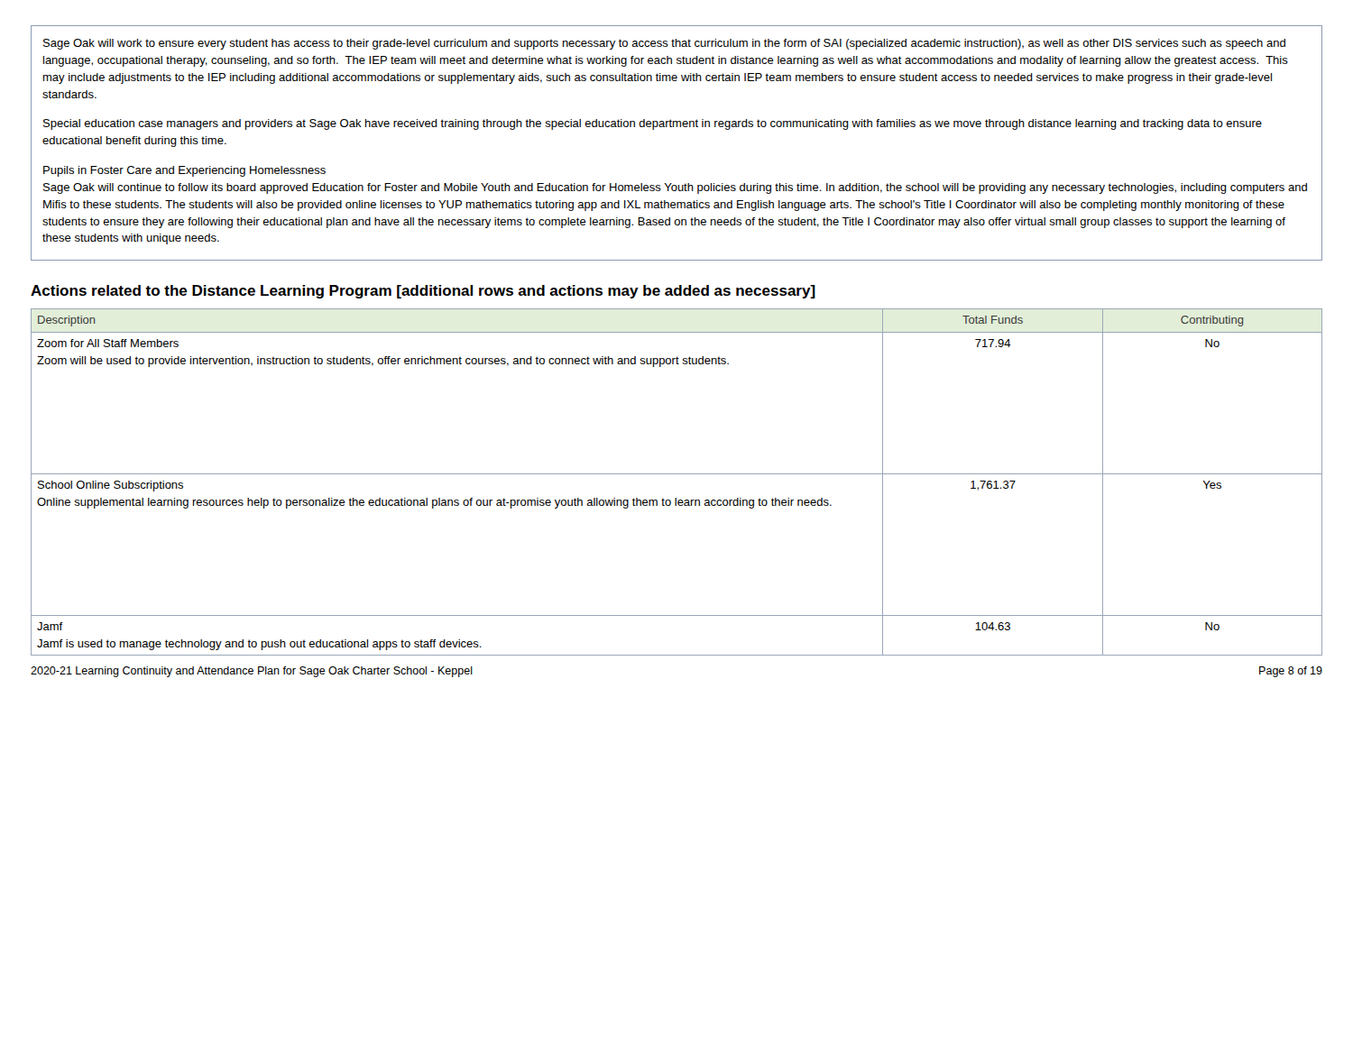Sage Oak will work to ensure every student has access to their grade-level curriculum and supports necessary to access that curriculum in the form of SAI (specialized academic instruction), as well as other DIS services such as speech and language, occupational therapy, counseling, and so forth. The IEP team will meet and determine what is working for each student in distance learning as well as what accommodations and modality of learning allow the greatest access. This may include adjustments to the IEP including additional accommodations or supplementary aids, such as consultation time with certain IEP team members to ensure student access to needed services to make progress in their grade-level standards.
Special education case managers and providers at Sage Oak have received training through the special education department in regards to communicating with families as we move through distance learning and tracking data to ensure educational benefit during this time.
Pupils in Foster Care and Experiencing Homelessness
Sage Oak will continue to follow its board approved Education for Foster and Mobile Youth and Education for Homeless Youth policies during this time. In addition, the school will be providing any necessary technologies, including computers and Mifis to these students. The students will also be provided online licenses to YUP mathematics tutoring app and IXL mathematics and English language arts. The school's Title I Coordinator will also be completing monthly monitoring of these students to ensure they are following their educational plan and have all the necessary items to complete learning. Based on the needs of the student, the Title I Coordinator may also offer virtual small group classes to support the learning of these students with unique needs.
Actions related to the Distance Learning Program [additional rows and actions may be added as necessary]
| Description | Total Funds | Contributing |
| --- | --- | --- |
| Zoom for All Staff Members Zoom will be used to provide intervention, instruction to students, offer enrichment courses, and to connect with and support students. | 717.94 | No |
| School Online Subscriptions Online supplemental learning resources help to personalize the educational plans of our at-promise youth allowing them to learn according to their needs. | 1,761.37 | Yes |
| Jamf Jamf is used to manage technology and to push out educational apps to staff devices. | 104.63 | No |
2020-21 Learning Continuity and Attendance Plan for Sage Oak Charter School - Keppel Page 8 of 19